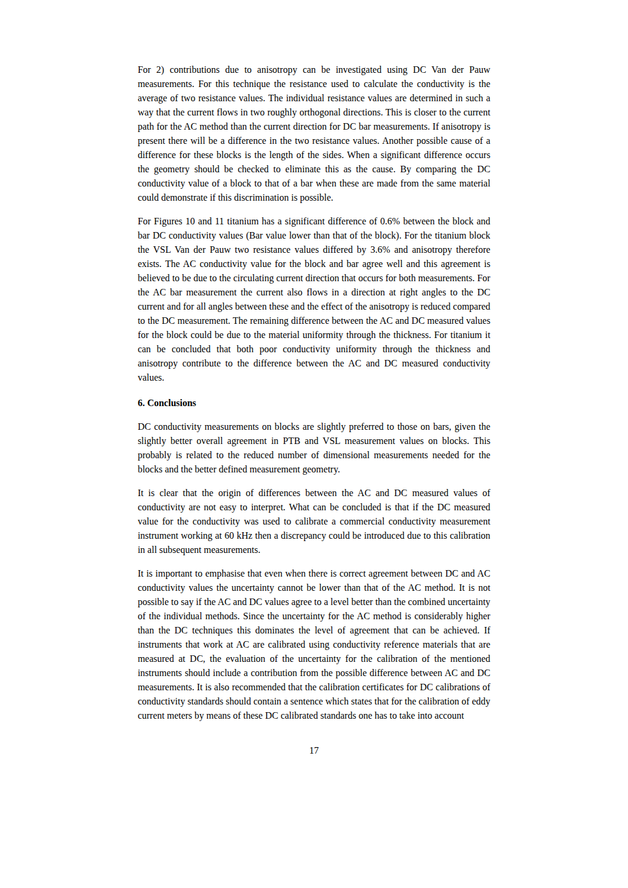For 2) contributions due to anisotropy can be investigated using DC Van der Pauw measurements. For this technique the resistance used to calculate the conductivity is the average of two resistance values. The individual resistance values are determined in such a way that the current flows in two roughly orthogonal directions. This is closer to the current path for the AC method than the current direction for DC bar measurements. If anisotropy is present there will be a difference in the two resistance values. Another possible cause of a difference for these blocks is the length of the sides. When a significant difference occurs the geometry should be checked to eliminate this as the cause. By comparing the DC conductivity value of a block to that of a bar when these are made from the same material could demonstrate if this discrimination is possible.
For Figures 10 and 11 titanium has a significant difference of 0.6% between the block and bar DC conductivity values (Bar value lower than that of the block). For the titanium block the VSL Van der Pauw two resistance values differed by 3.6% and anisotropy therefore exists. The AC conductivity value for the block and bar agree well and this agreement is believed to be due to the circulating current direction that occurs for both measurements. For the AC bar measurement the current also flows in a direction at right angles to the DC current and for all angles between these and the effect of the anisotropy is reduced compared to the DC measurement. The remaining difference between the AC and DC measured values for the block could be due to the material uniformity through the thickness. For titanium it can be concluded that both poor conductivity uniformity through the thickness and anisotropy contribute to the difference between the AC and DC measured conductivity values.
6. Conclusions
DC conductivity measurements on blocks are slightly preferred to those on bars, given the slightly better overall agreement in PTB and VSL measurement values on blocks. This probably is related to the reduced number of dimensional measurements needed for the blocks and the better defined measurement geometry.
It is clear that the origin of differences between the AC and DC measured values of conductivity are not easy to interpret. What can be concluded is that if the DC measured value for the conductivity was used to calibrate a commercial conductivity measurement instrument working at 60 kHz then a discrepancy could be introduced due to this calibration in all subsequent measurements.
It is important to emphasise that even when there is correct agreement between DC and AC conductivity values the uncertainty cannot be lower than that of the AC method. It is not possible to say if the AC and DC values agree to a level better than the combined uncertainty of the individual methods. Since the uncertainty for the AC method is considerably higher than the DC techniques this dominates the level of agreement that can be achieved. If instruments that work at AC are calibrated using conductivity reference materials that are measured at DC, the evaluation of the uncertainty for the calibration of the mentioned instruments should include a contribution from the possible difference between AC and DC measurements. It is also recommended that the calibration certificates for DC calibrations of conductivity standards should contain a sentence which states that for the calibration of eddy current meters by means of these DC calibrated standards one has to take into account
17